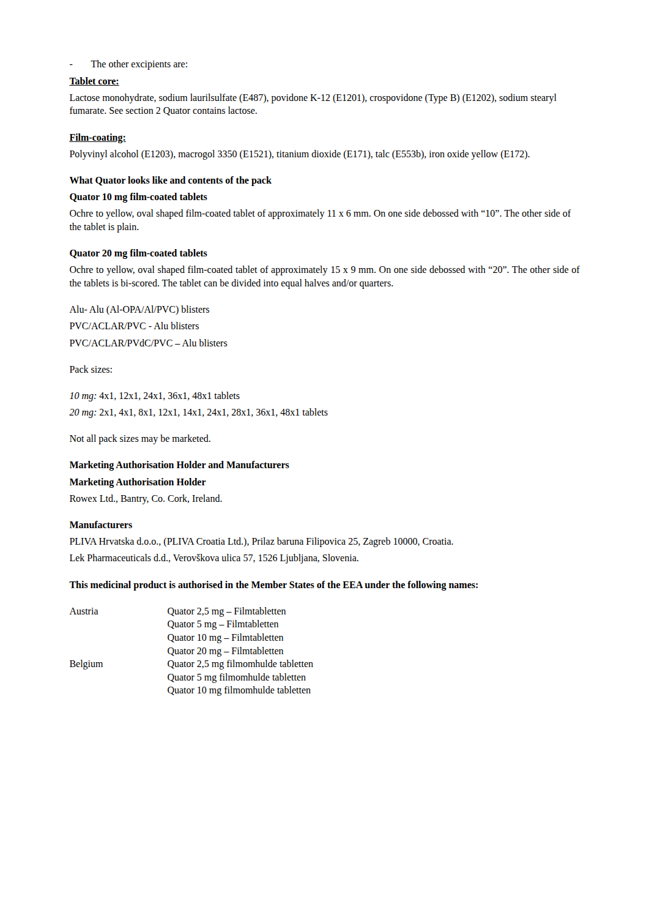-The other excipients are:
Tablet core:
Lactose monohydrate, sodium laurilsulfate (E487), povidone K-12 (E1201), crospovidone (Type B) (E1202), sodium stearyl fumarate. See section 2 Quator contains lactose.
Film-coating:
Polyvinyl alcohol (E1203), macrogol 3350 (E1521), titanium dioxide (E171), talc (E553b), iron oxide yellow (E172).
What Quator looks like and contents of the pack
Quator 10 mg film-coated tablets
Ochre to yellow, oval shaped film-coated tablet of approximately 11 x 6 mm. On one side debossed with “10”. The other side of the tablet is plain.
Quator 20 mg film-coated tablets
Ochre to yellow, oval shaped film-coated tablet of approximately 15 x 9 mm. On one side debossed with “20”. The other side of the tablets is bi-scored. The tablet can be divided into equal halves and/or quarters.
Alu- Alu (Al-OPA/Al/PVC) blisters
PVC/ACLAR/PVC - Alu blisters
PVC/ACLAR/PVdC/PVC – Alu blisters
Pack sizes:
10 mg: 4x1, 12x1, 24x1, 36x1, 48x1 tablets
20 mg: 2x1, 4x1, 8x1, 12x1, 14x1, 24x1, 28x1, 36x1, 48x1 tablets
Not all pack sizes may be marketed.
Marketing Authorisation Holder and Manufacturers
Marketing Authorisation Holder
Rowex Ltd., Bantry, Co. Cork, Ireland.
Manufacturers
PLIVA Hrvatska d.o.o., (PLIVA Croatia Ltd.), Prilaz baruna Filipovica 25, Zagreb 10000, Croatia.
Lek Pharmaceuticals d.d., Verovškova ulica 57, 1526 Ljubljana, Slovenia.
This medicinal product is authorised in the Member States of the EEA under the following names:
| Austria | Quator 2,5 mg – Filmtabletten |
| | Quator 5 mg – Filmtabletten |
| | Quator 10 mg – Filmtabletten |
| | Quator 20 mg – Filmtabletten |
| Belgium | Quator 2,5 mg filmomhulde tabletten |
| | Quator 5 mg filmomhulde tabletten |
| | Quator 10 mg filmomhulde tabletten |